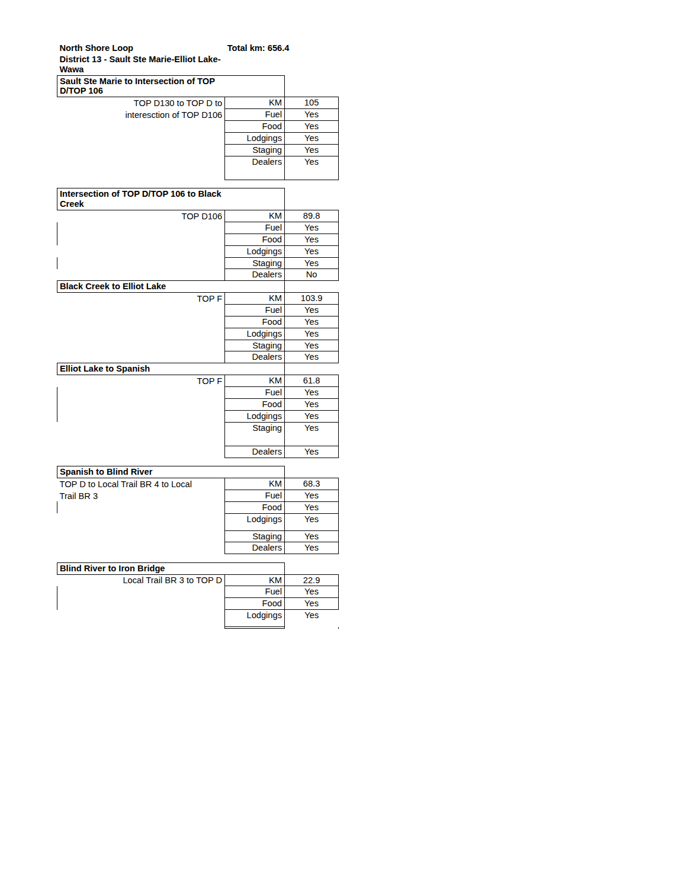| North Shore Loop | Total km: 656.4 |
| District 13 - Sault Ste Marie-Elliot Lake-Wawa | | |
| Sault Ste Marie to Intersection of TOP D/TOP 106 | | |
| TOP D130 to TOP D to | KM | 105 |
| interesction of TOP D106 | Fuel | Yes |
| | Food | Yes |
| | Lodgings | Yes |
| | Staging | Yes |
| | Dealers | Yes |
| Intersection of TOP D/TOP 106 to Black Creek | | |
| TOP D106 | KM | 89.8 |
| | Fuel | Yes |
| | Food | Yes |
| | Lodgings | Yes |
| | Staging | Yes |
| | Dealers | No |
| Black Creek to Elliot Lake | | |
| TOP F | KM | 103.9 |
| | Fuel | Yes |
| | Food | Yes |
| | Lodgings | Yes |
| | Staging | Yes |
| | Dealers | Yes |
| Elliot Lake to Spanish | | |
| TOP F | KM | 61.8 |
| | Fuel | Yes |
| | Food | Yes |
| | Lodgings | Yes |
| | Staging | Yes |
| | Dealers | Yes |
| Spanish to Blind River | | |
| TOP D to Local Trail BR 4 to Local | KM | 68.3 |
| Trail BR 3 | Fuel | Yes |
| | Food | Yes |
| | Lodgings | Yes |
| | Staging | Yes |
| | Dealers | Yes |
| Blind River to Iron Bridge | | |
| Local Trail BR 3 to TOP D | KM | 22.9 |
| | Fuel | Yes |
| | Food | Yes |
| | Lodgings | Yes |